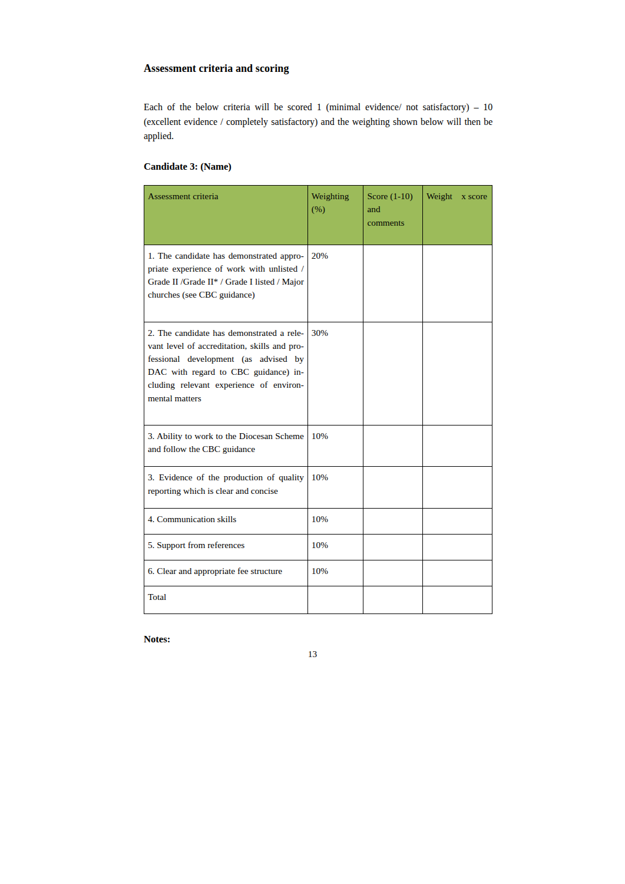Assessment criteria and scoring
Each of the below criteria will be scored 1 (minimal evidence/ not satisfactory) – 10 (excellent evidence / completely satisfactory) and the weighting shown below will then be applied.
Candidate 3: (Name)
| Assessment criteria | Weighting (%) | Score (1-10) and comments | Weight x score |
| --- | --- | --- | --- |
| 1. The candidate has demonstrated appropriate experience of work with unlisted / Grade II /Grade II* / Grade I listed / Major churches (see CBC guidance) | 20% | | |
| 2. The candidate has demonstrated a relevant level of accreditation, skills and professional development (as advised by DAC with regard to CBC guidance) including relevant experience of environmental matters | 30% | | |
| 3. Ability to work to the Diocesan Scheme and follow the CBC guidance | 10% | | |
| 3. Evidence of the production of quality reporting which is clear and concise | 10% | | |
| 4. Communication skills | 10% | | |
| 5. Support from references | 10% | | |
| 6. Clear and appropriate fee structure | 10% | | |
| Total | | | |
Notes:
13